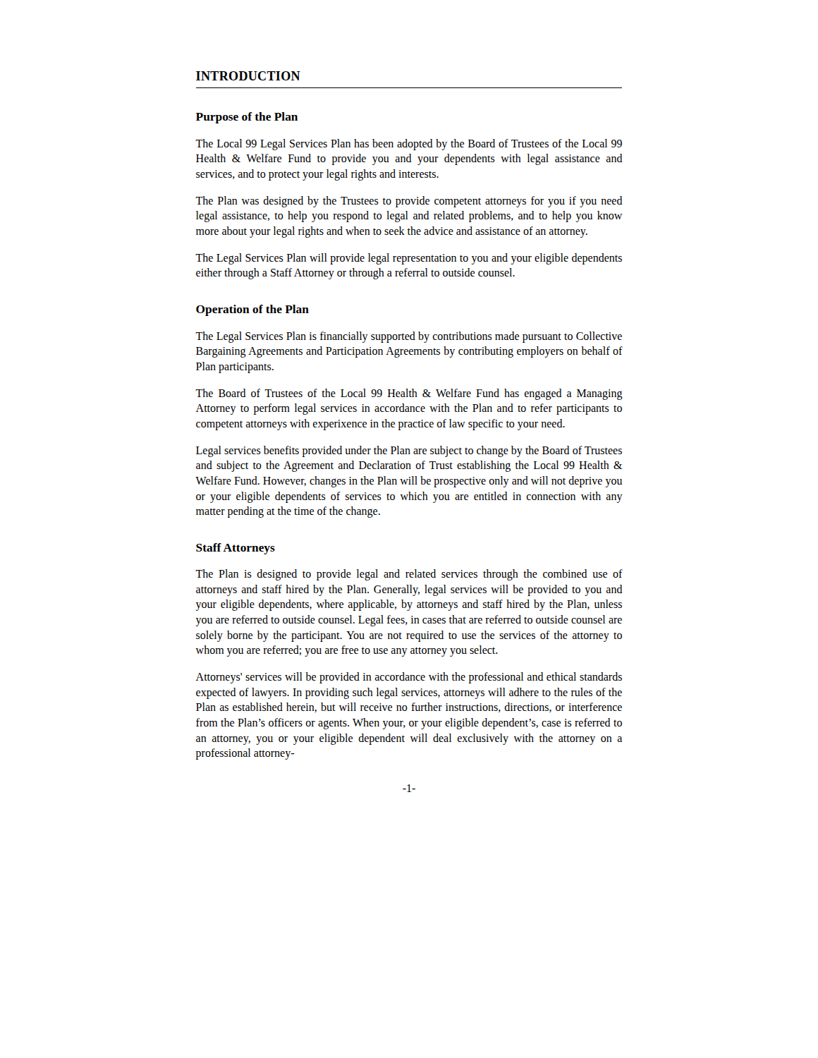INTRODUCTION
Purpose of the Plan
The Local 99 Legal Services Plan has been adopted by the Board of Trustees of the Local 99 Health & Welfare Fund to provide you and your dependents with legal assistance and services, and to protect your legal rights and interests.
The Plan was designed by the Trustees to provide competent attorneys for you if you need legal assistance, to help you respond to legal and related problems, and to help you know more about your legal rights and when to seek the advice and assistance of an attorney.
The Legal Services Plan will provide legal representation to you and your eligible dependents either through a Staff Attorney or through a referral to outside counsel.
Operation of the Plan
The Legal Services Plan is financially supported by contributions made pursuant to Collective Bargaining Agreements and Participation Agreements by contributing employers on behalf of Plan participants.
The Board of Trustees of the Local 99 Health & Welfare Fund has engaged a Managing Attorney to perform legal services in accordance with the Plan and to refer participants to competent attorneys with experixence in the practice of law specific to your need.
Legal services benefits provided under the Plan are subject to change by the Board of Trustees and subject to the Agreement and Declaration of Trust establishing the Local 99 Health & Welfare Fund. However, changes in the Plan will be prospective only and will not deprive you or your eligible dependents of services to which you are entitled in connection with any matter pending at the time of the change.
Staff Attorneys
The Plan is designed to provide legal and related services through the combined use of attorneys and staff hired by the Plan. Generally, legal services will be provided to you and your eligible dependents, where applicable, by attorneys and staff hired by the Plan, unless you are referred to outside counsel. Legal fees, in cases that are referred to outside counsel are solely borne by the participant. You are not required to use the services of the attorney to whom you are referred; you are free to use any attorney you select.
Attorneys' services will be provided in accordance with the professional and ethical standards expected of lawyers. In providing such legal services, attorneys will adhere to the rules of the Plan as established herein, but will receive no further instructions, directions, or interference from the Plan’s officers or agents. When your, or your eligible dependent’s, case is referred to an attorney, you or your eligible dependent will deal exclusively with the attorney on a professional attorney-
-1-